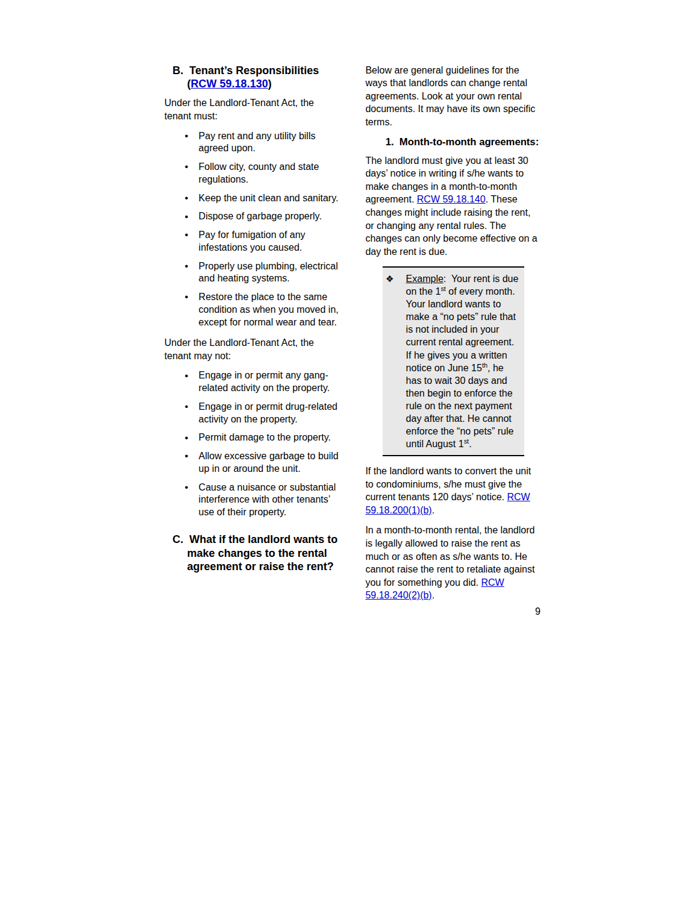B. Tenant’s Responsibilities (RCW 59.18.130)
Under the Landlord-Tenant Act, the tenant must:
Pay rent and any utility bills agreed upon.
Follow city, county and state regulations.
Keep the unit clean and sanitary.
Dispose of garbage properly.
Pay for fumigation of any infestations you caused.
Properly use plumbing, electrical and heating systems.
Restore the place to the same condition as when you moved in, except for normal wear and tear.
Under the Landlord-Tenant Act, the tenant may not:
Engage in or permit any gang-related activity on the property.
Engage in or permit drug-related activity on the property.
Permit damage to the property.
Allow excessive garbage to build up in or around the unit.
Cause a nuisance or substantial interference with other tenants’ use of their property.
C. What if the landlord wants to make changes to the rental agreement or raise the rent?
Below are general guidelines for the ways that landlords can change rental agreements. Look at your own rental documents. It may have its own specific terms.
1. Month-to-month agreements:
The landlord must give you at least 30 days’ notice in writing if s/he wants to make changes in a month-to-month agreement. RCW 59.18.140. These changes might include raising the rent, or changing any rental rules. The changes can only become effective on a day the rent is due.
❖ Example: Your rent is due on the 1st of every month. Your landlord wants to make a “no pets” rule that is not included in your current rental agreement. If he gives you a written notice on June 15th, he has to wait 30 days and then begin to enforce the rule on the next payment day after that. He cannot enforce the “no pets” rule until August 1st.
If the landlord wants to convert the unit to condominiums, s/he must give the current tenants 120 days’ notice. RCW 59.18.200(1)(b).
In a month-to-month rental, the landlord is legally allowed to raise the rent as much or as often as s/he wants to. He cannot raise the rent to retaliate against you for something you did. RCW 59.18.240(2)(b).
9